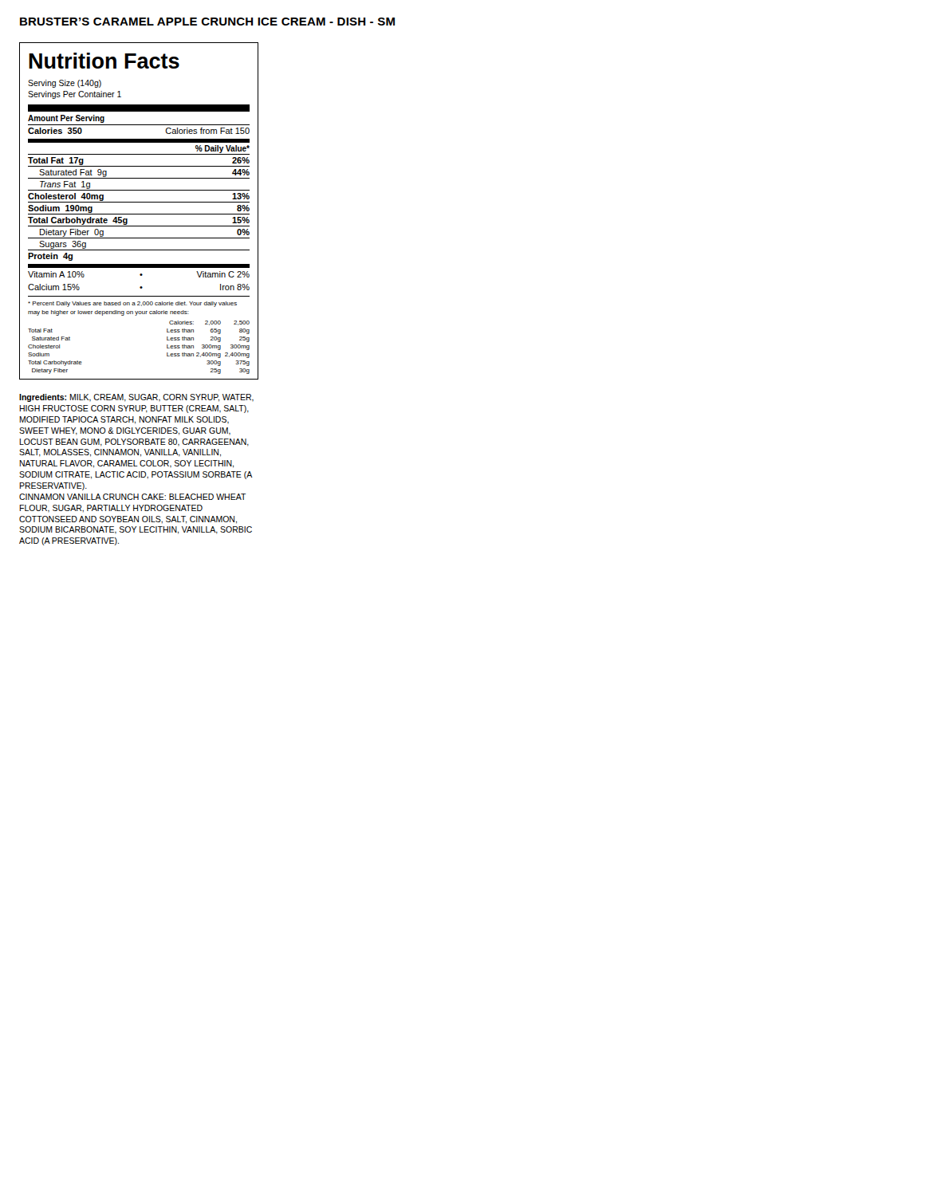BRUSTER’S CARAMEL APPLE CRUNCH ICE CREAM - DISH - SM
Nutrition Facts
Serving Size (140g)
Servings Per Container 1
Amount Per Serving
| Calories 350 | Calories from Fat 150 |
| % Daily Value* |
| Total Fat 17g | 26% |
| Saturated Fat 9g | 44% |
| Trans Fat 1g | |
| Cholesterol 40mg | 13% |
| Sodium 190mg | 8% |
| Total Carbohydrate 45g | 15% |
| Dietary Fiber 0g | 0% |
| Sugars 36g | |
| Protein 4g | |
| Vitamin A 10% | • | Vitamin C 2% |
| Calcium 15% | • | Iron 8% |
* Percent Daily Values are based on a 2,000 calorie diet. Your daily values may be higher or lower depending on your calorie needs:
| | | Calories: | 2,000 | 2,500 |
| Total Fat | Less than | 65g | 80g |
| Saturated Fat | Less than | 20g | 25g |
| Cholesterol | Less than | 300mg | 300mg |
| Sodium | Less than | 2,400mg | 2,400mg |
| Total Carbohydrate | | 300g | 375g |
| Dietary Fiber | | 25g | 30g |
Ingredients: MILK, CREAM, SUGAR, CORN SYRUP, WATER, HIGH FRUCTOSE CORN SYRUP, BUTTER (CREAM, SALT), MODIFIED TAPIOCA STARCH, NONFAT MILK SOLIDS, SWEET WHEY, MONO & DIGLYCERIDES, GUAR GUM, LOCUST BEAN GUM, POLYSORBATE 80, CARRAGEENAN, SALT, MOLASSES, CINNAMON, VANILLA, VANILLIN, NATURAL FLAVOR, CARAMEL COLOR, SOY LECITHIN, SODIUM CITRATE, LACTIC ACID, POTASSIUM SORBATE (A PRESERVATIVE).
CINNAMON VANILLA CRUNCH CAKE: BLEACHED WHEAT FLOUR, SUGAR, PARTIALLY HYDROGENATED COTTONSEED AND SOYBEAN OILS, SALT, CINNAMON, SODIUM BICARBONATE, SOY LECITHIN, VANILLA, SORBIC ACID (A PRESERVATIVE).